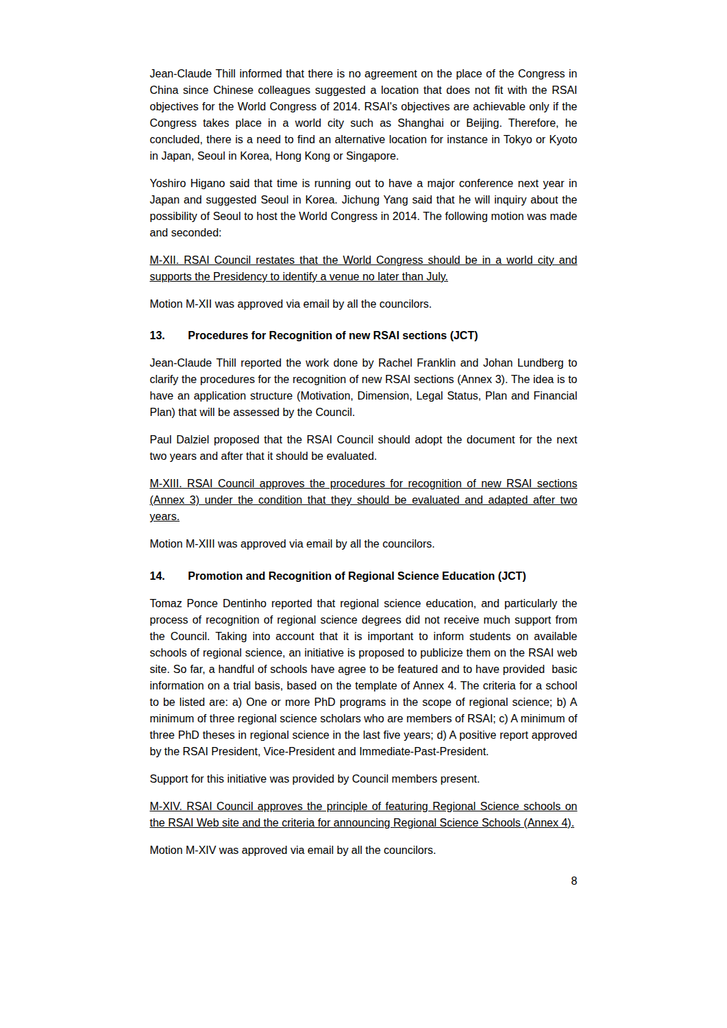Jean-Claude Thill informed that there is no agreement on the place of the Congress in China since Chinese colleagues suggested a location that does not fit with the RSAI objectives for the World Congress of 2014. RSAI's objectives are achievable only if the Congress takes place in a world city such as Shanghai or Beijing. Therefore, he concluded, there is a need to find an alternative location for instance in Tokyo or Kyoto in Japan, Seoul in Korea, Hong Kong or Singapore.
Yoshiro Higano said that time is running out to have a major conference next year in Japan and suggested Seoul in Korea. Jichung Yang said that he will inquiry about the possibility of Seoul to host the World Congress in 2014. The following motion was made and seconded:
M-XII. RSAI Council restates that the World Congress should be in a world city and supports the Presidency to identify a venue no later than July.
Motion M-XII was approved via email by all the councilors.
13. Procedures for Recognition of new RSAI sections (JCT)
Jean-Claude Thill reported the work done by Rachel Franklin and Johan Lundberg to clarify the procedures for the recognition of new RSAI sections (Annex 3). The idea is to have an application structure (Motivation, Dimension, Legal Status, Plan and Financial Plan) that will be assessed by the Council.
Paul Dalziel proposed that the RSAI Council should adopt the document for the next two years and after that it should be evaluated.
M-XIII. RSAI Council approves the procedures for recognition of new RSAI sections (Annex 3) under the condition that they should be evaluated and adapted after two years.
Motion M-XIII was approved via email by all the councilors.
14. Promotion and Recognition of Regional Science Education (JCT)
Tomaz Ponce Dentinho reported that regional science education, and particularly the process of recognition of regional science degrees did not receive much support from the Council. Taking into account that it is important to inform students on available schools of regional science, an initiative is proposed to publicize them on the RSAI web site. So far, a handful of schools have agree to be featured and to have provided basic information on a trial basis, based on the template of Annex 4. The criteria for a school to be listed are: a) One or more PhD programs in the scope of regional science; b) A minimum of three regional science scholars who are members of RSAI; c) A minimum of three PhD theses in regional science in the last five years; d) A positive report approved by the RSAI President, Vice-President and Immediate-Past-President.
Support for this initiative was provided by Council members present.
M-XIV. RSAI Council approves the principle of featuring Regional Science schools on the RSAI Web site and the criteria for announcing Regional Science Schools (Annex 4).
Motion M-XIV was approved via email by all the councilors.
8